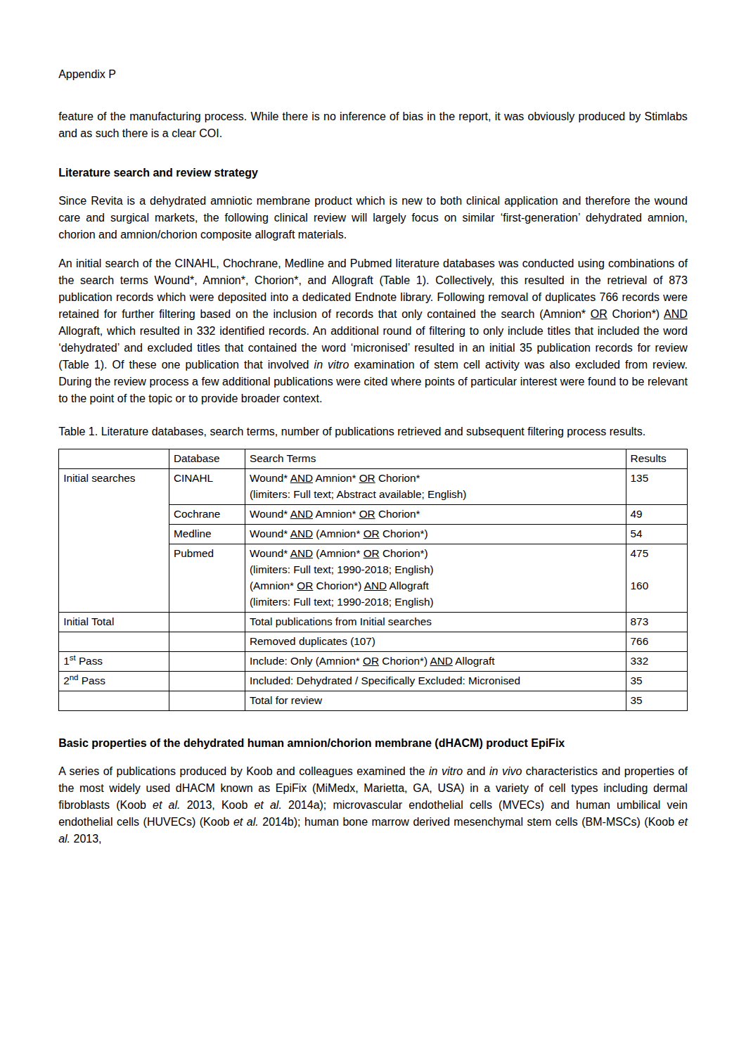Appendix P
feature of the manufacturing process. While there is no inference of bias in the report, it was obviously produced by Stimlabs and as such there is a clear COI.
Literature search and review strategy
Since Revita is a dehydrated amniotic membrane product which is new to both clinical application and therefore the wound care and surgical markets, the following clinical review will largely focus on similar ‘first-generation’ dehydrated amnion, chorion and amnion/chorion composite allograft materials.
An initial search of the CINAHL, Chochrane, Medline and Pubmed literature databases was conducted using combinations of the search terms Wound*, Amnion*, Chorion*, and Allograft (Table 1). Collectively, this resulted in the retrieval of 873 publication records which were deposited into a dedicated Endnote library. Following removal of duplicates 766 records were retained for further filtering based on the inclusion of records that only contained the search (Amnion* OR Chorion*) AND Allograft, which resulted in 332 identified records. An additional round of filtering to only include titles that included the word ‘dehydrated’ and excluded titles that contained the word ‘micronised’ resulted in an initial 35 publication records for review (Table 1). Of these one publication that involved in vitro examination of stem cell activity was also excluded from review. During the review process a few additional publications were cited where points of particular interest were found to be relevant to the point of the topic or to provide broader context.
Table 1. Literature databases, search terms, number of publications retrieved and subsequent filtering process results.
| | Database | Search Terms | Results |
| Initial searches | CINAHL | Wound* AND Amnion* OR Chorion* (limiters: Full text; Abstract available; English) | 135 |
| Cochrane | Wound* AND Amnion* OR Chorion* | 49 |
| Medline | Wound* AND (Amnion* OR Chorion*) | 54 |
| Pubmed | Wound* AND (Amnion* OR Chorion*) (limiters: Full text; 1990-2018; English) (Amnion* OR Chorion*) AND Allograft (limiters: Full text; 1990-2018; English) | 475 160 |
| Initial Total | | Total publications from Initial searches | 873 |
| | | Removed duplicates (107) | 766 |
| 1 st Pass | | Include: Only (Amnion* OR Chorion*) AND Allograft | 332 |
| 2 nd Pass | | Included: Dehydrated / Specifically Excluded: Micronised | 35 |
| | | Total for review | 35 |
Basic properties of the dehydrated human amnion/chorion membrane (dHACM) product EpiFix
A series of publications produced by Koob and colleagues examined the in vitro and in vivo characteristics and properties of the most widely used dHACM known as EpiFix (MiMedx, Marietta, GA, USA) in a variety of cell types including dermal fibroblasts (Koob et al. 2013, Koob et al. 2014a); microvascular endothelial cells (MVECs) and human umbilical vein endothelial cells (HUVECs) (Koob et al. 2014b); human bone marrow derived mesenchymal stem cells (BM-MSCs) (Koob et al. 2013,